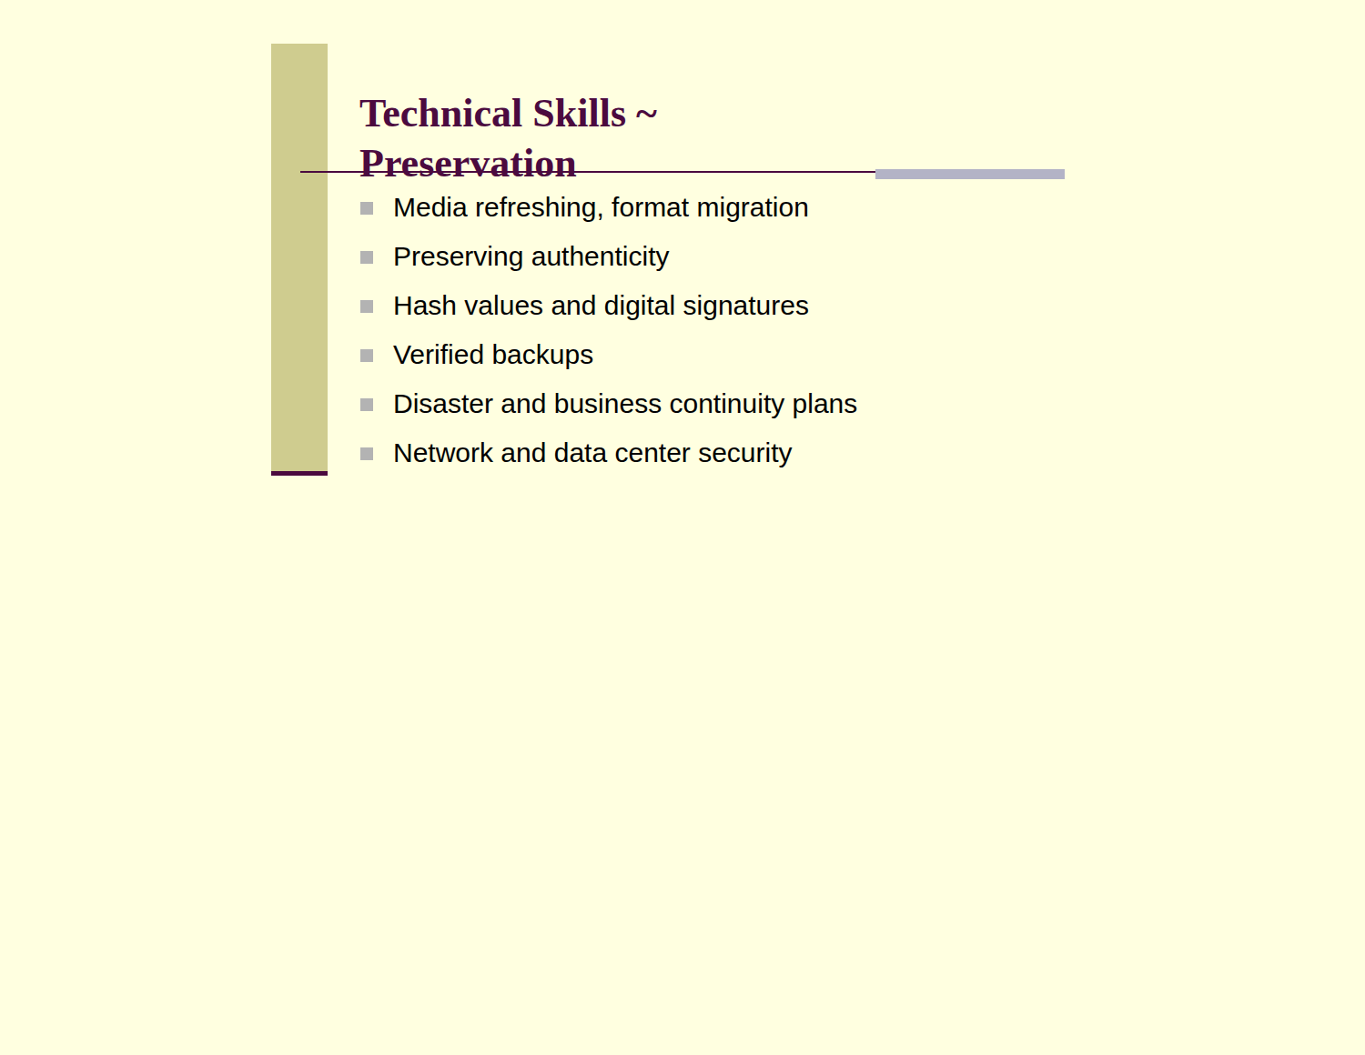Technical Skills ~
Preservation
Media refreshing, format migration
Preserving authenticity
Hash values and digital signatures
Verified backups
Disaster and business continuity plans
Network and data center security